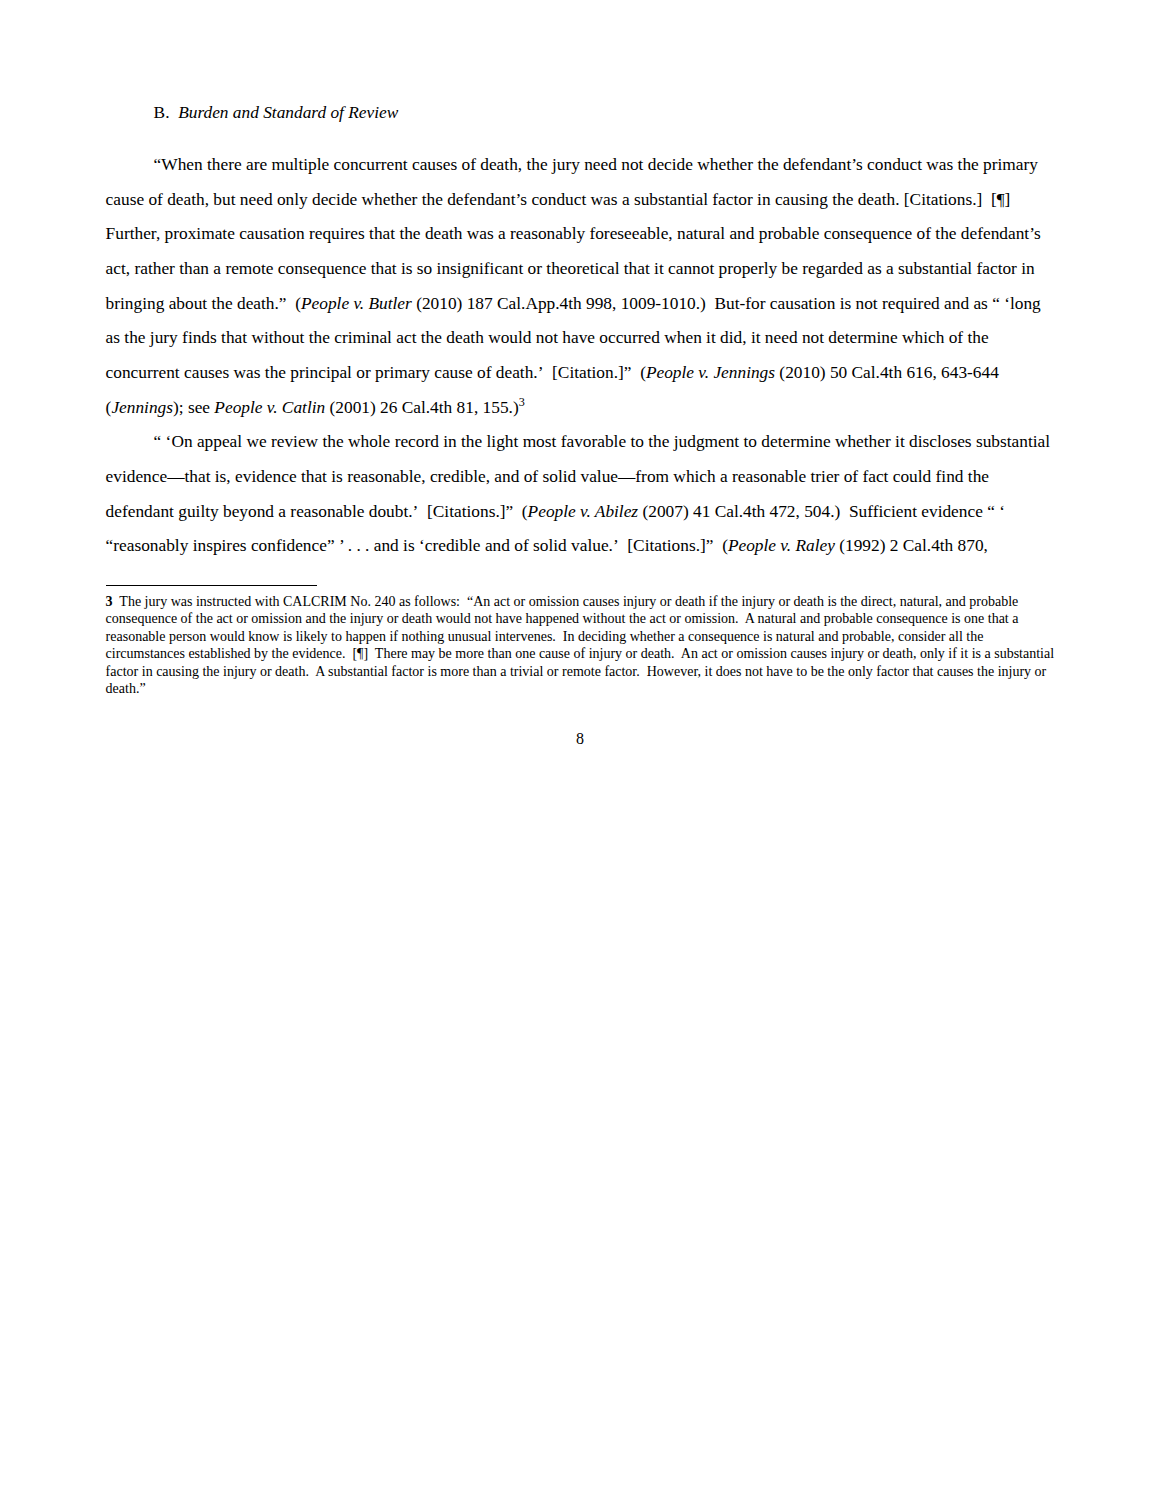B. Burden and Standard of Review
“When there are multiple concurrent causes of death, the jury need not decide whether the defendant’s conduct was the primary cause of death, but need only decide whether the defendant’s conduct was a substantial factor in causing the death. [Citations.] [¶] Further, proximate causation requires that the death was a reasonably foreseeable, natural and probable consequence of the defendant’s act, rather than a remote consequence that is so insignificant or theoretical that it cannot properly be regarded as a substantial factor in bringing about the death.” (People v. Butler (2010) 187 Cal.App.4th 998, 1009-1010.) But-for causation is not required and as “ ‘long as the jury finds that without the criminal act the death would not have occurred when it did, it need not determine which of the concurrent causes was the principal or primary cause of death.’ [Citation.]” (People v. Jennings (2010) 50 Cal.4th 616, 643-644 (Jennings); see People v. Catlin (2001) 26 Cal.4th 81, 155.)3
“ ‘On appeal we review the whole record in the light most favorable to the judgment to determine whether it discloses substantial evidence—that is, evidence that is reasonable, credible, and of solid value—from which a reasonable trier of fact could find the defendant guilty beyond a reasonable doubt.’ [Citations.]” (People v. Abilez (2007) 41 Cal.4th 472, 504.) Sufficient evidence “ ‘ “reasonably inspires confidence” ’ . . . and is ‘credible and of solid value.’ [Citations.]” (People v. Raley (1992) 2 Cal.4th 870,
3 The jury was instructed with CALCRIM No. 240 as follows: “An act or omission causes injury or death if the injury or death is the direct, natural, and probable consequence of the act or omission and the injury or death would not have happened without the act or omission. A natural and probable consequence is one that a reasonable person would know is likely to happen if nothing unusual intervenes. In deciding whether a consequence is natural and probable, consider all the circumstances established by the evidence. [¶] There may be more than one cause of injury or death. An act or omission causes injury or death, only if it is a substantial factor in causing the injury or death. A substantial factor is more than a trivial or remote factor. However, it does not have to be the only factor that causes the injury or death.”
8